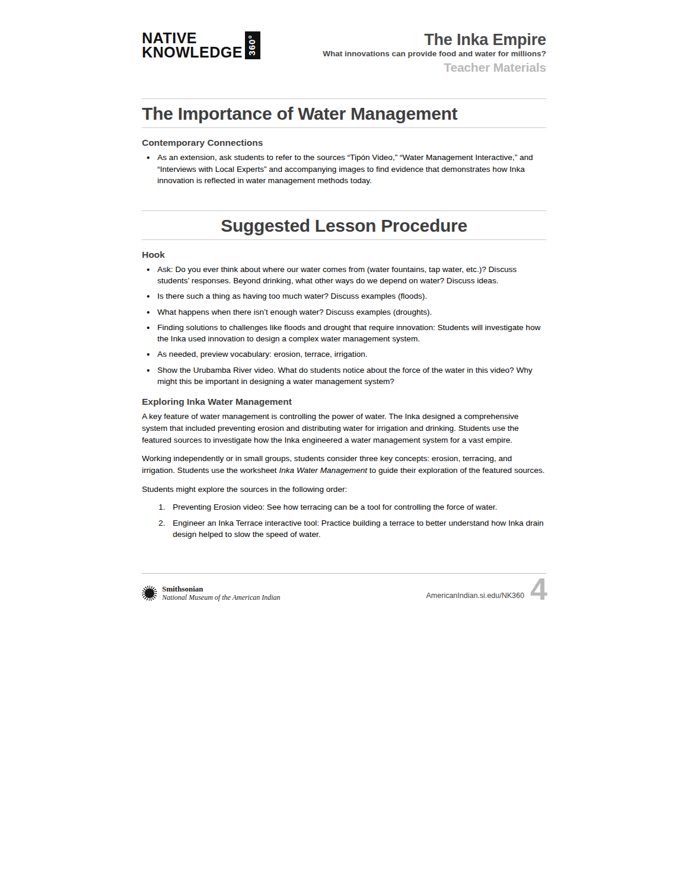Native Knowledge
360°
The Inka Empire
What innovations can provide food and water for millions?
Teacher Materials
The Importance of Water Management
Contemporary Connections
As an extension, ask students to refer to the sources “Tipón Video,” “Water Management Interactive,” and “Interviews with Local Experts” and accompanying images to find evidence that demonstrates how Inka innovation is reflected in water management methods today.
Suggested Lesson Procedure
Hook
Ask: Do you ever think about where our water comes from (water fountains, tap water, etc.)? Discuss students’ responses. Beyond drinking, what other ways do we depend on water? Discuss ideas.
Is there such a thing as having too much water? Discuss examples (floods).
What happens when there isn’t enough water? Discuss examples (droughts).
Finding solutions to challenges like floods and drought that require innovation: Students will investigate how the Inka used innovation to design a complex water management system.
As needed, preview vocabulary: erosion, terrace, irrigation.
Show the Urubamba River video. What do students notice about the force of the water in this video? Why might this be important in designing a water management system?
Exploring Inka Water Management
A key feature of water management is controlling the power of water. The Inka designed a comprehensive system that included preventing erosion and distributing water for irrigation and drinking. Students use the featured sources to investigate how the Inka engineered a water management system for a vast empire.
Working independently or in small groups, students consider three key concepts: erosion, terracing, and irrigation. Students use the worksheet Inka Water Management to guide their exploration of the featured sources.
Students might explore the sources in the following order:
Preventing Erosion video: See how terracing can be a tool for controlling the force of water.
Engineer an Inka Terrace interactive tool: Practice building a terrace to better understand how Inka drain design helped to slow the speed of water.
Smithsonian
National Museum of the American Indian
AmericanIndian.si.edu/NK360
4